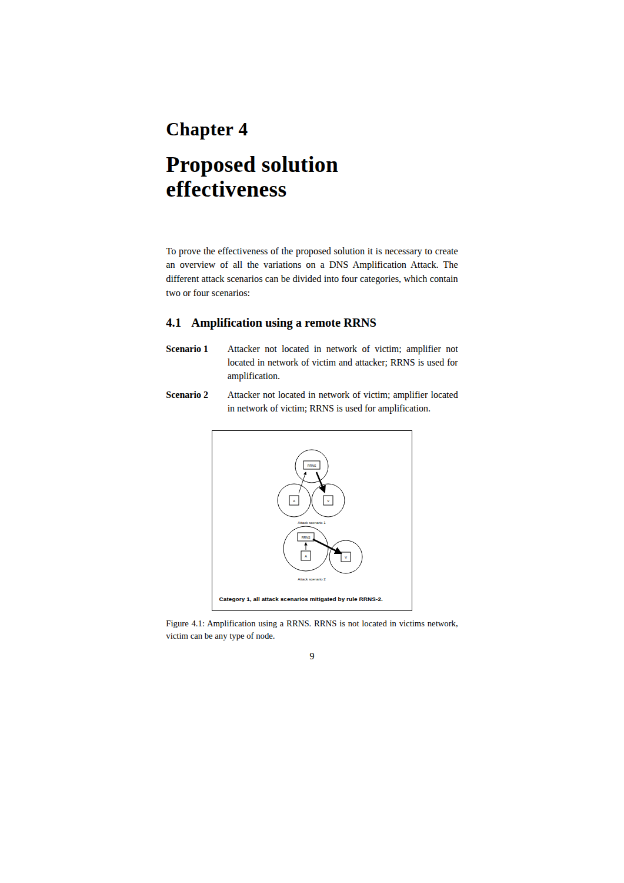Chapter 4
Proposed solution
effectiveness
To prove the effectiveness of the proposed solution it is necessary to create an overview of all the variations on a DNS Amplification Attack. The different attack scenarios can be divided into four categories, which contain two or four scenarios:
4.1 Amplification using a remote RRNS
Scenario 1
Attacker not located in network of victim; amplifier not located in network of victim and attacker; RRNS is used for amplification.
Scenario 2
Attacker not located in network of victim; amplifier located in network of victim; RRNS is used for amplification.
RRNS A V Attack scenario 1 RRNS A V Attack scenario 2
Category 1, all attack scenarios mitigated by rule RRNS-2.
Figure 4.1: Amplification using a RRNS. RRNS is not located in victims network, victim can be any type of node.
9